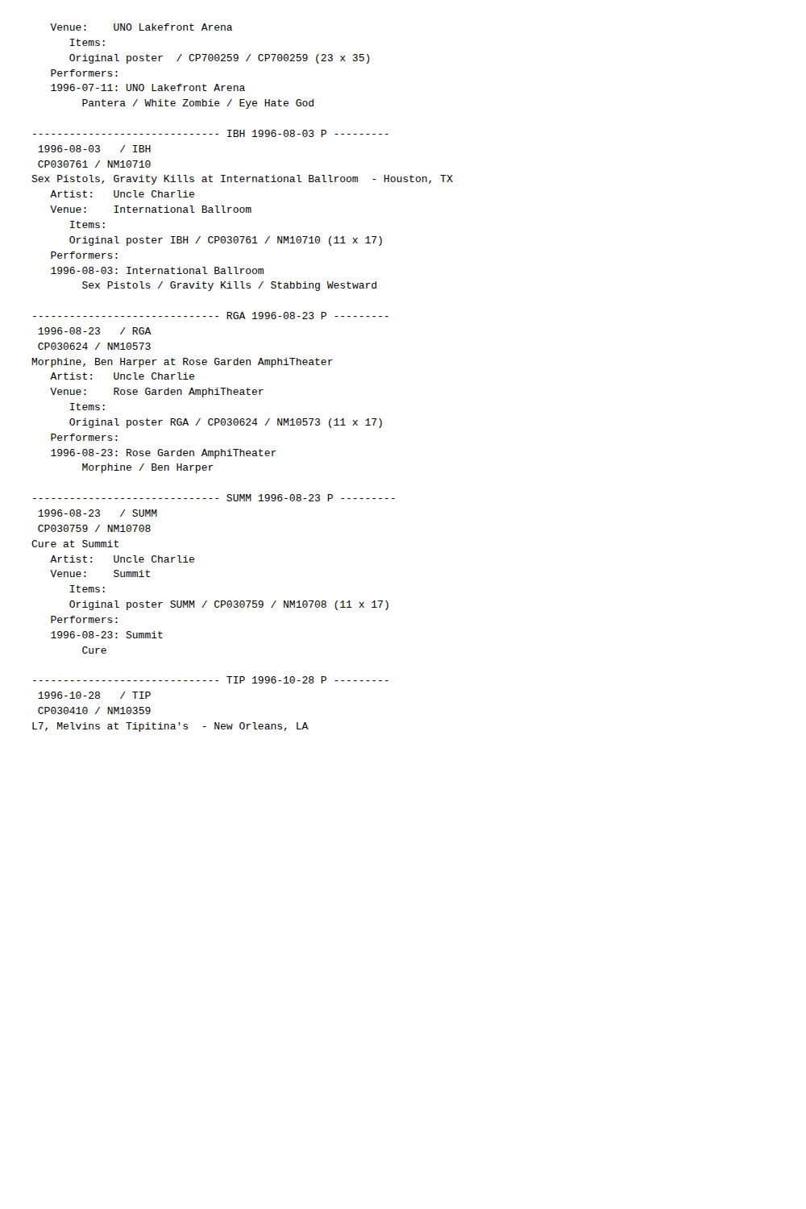Venue:    UNO Lakefront Arena
      Items:
      Original poster  / CP700259 / CP700259 (23 x 35)
   Performers:
   1996-07-11: UNO Lakefront Arena
        Pantera / White Zombie / Eye Hate God

------------------------------ IBH 1996-08-03 P ---------
 1996-08-03   / IBH 
 CP030761 / NM10710
Sex Pistols, Gravity Kills at International Ballroom  - Houston, TX
   Artist:   Uncle Charlie
   Venue:    International Ballroom
      Items:
      Original poster IBH / CP030761 / NM10710 (11 x 17)
   Performers:
   1996-08-03: International Ballroom
        Sex Pistols / Gravity Kills / Stabbing Westward

------------------------------ RGA 1996-08-23 P ---------
 1996-08-23   / RGA 
 CP030624 / NM10573
Morphine, Ben Harper at Rose Garden AmphiTheater
   Artist:   Uncle Charlie
   Venue:    Rose Garden AmphiTheater
      Items:
      Original poster RGA / CP030624 / NM10573 (11 x 17)
   Performers:
   1996-08-23: Rose Garden AmphiTheater
        Morphine / Ben Harper

------------------------------ SUMM 1996-08-23 P ---------
 1996-08-23   / SUMM 
 CP030759 / NM10708
Cure at Summit
   Artist:   Uncle Charlie
   Venue:    Summit
      Items:
      Original poster SUMM / CP030759 / NM10708 (11 x 17)
   Performers:
   1996-08-23: Summit
        Cure

------------------------------ TIP 1996-10-28 P ---------
 1996-10-28   / TIP 
 CP030410 / NM10359
L7, Melvins at Tipitina's  - New Orleans, LA